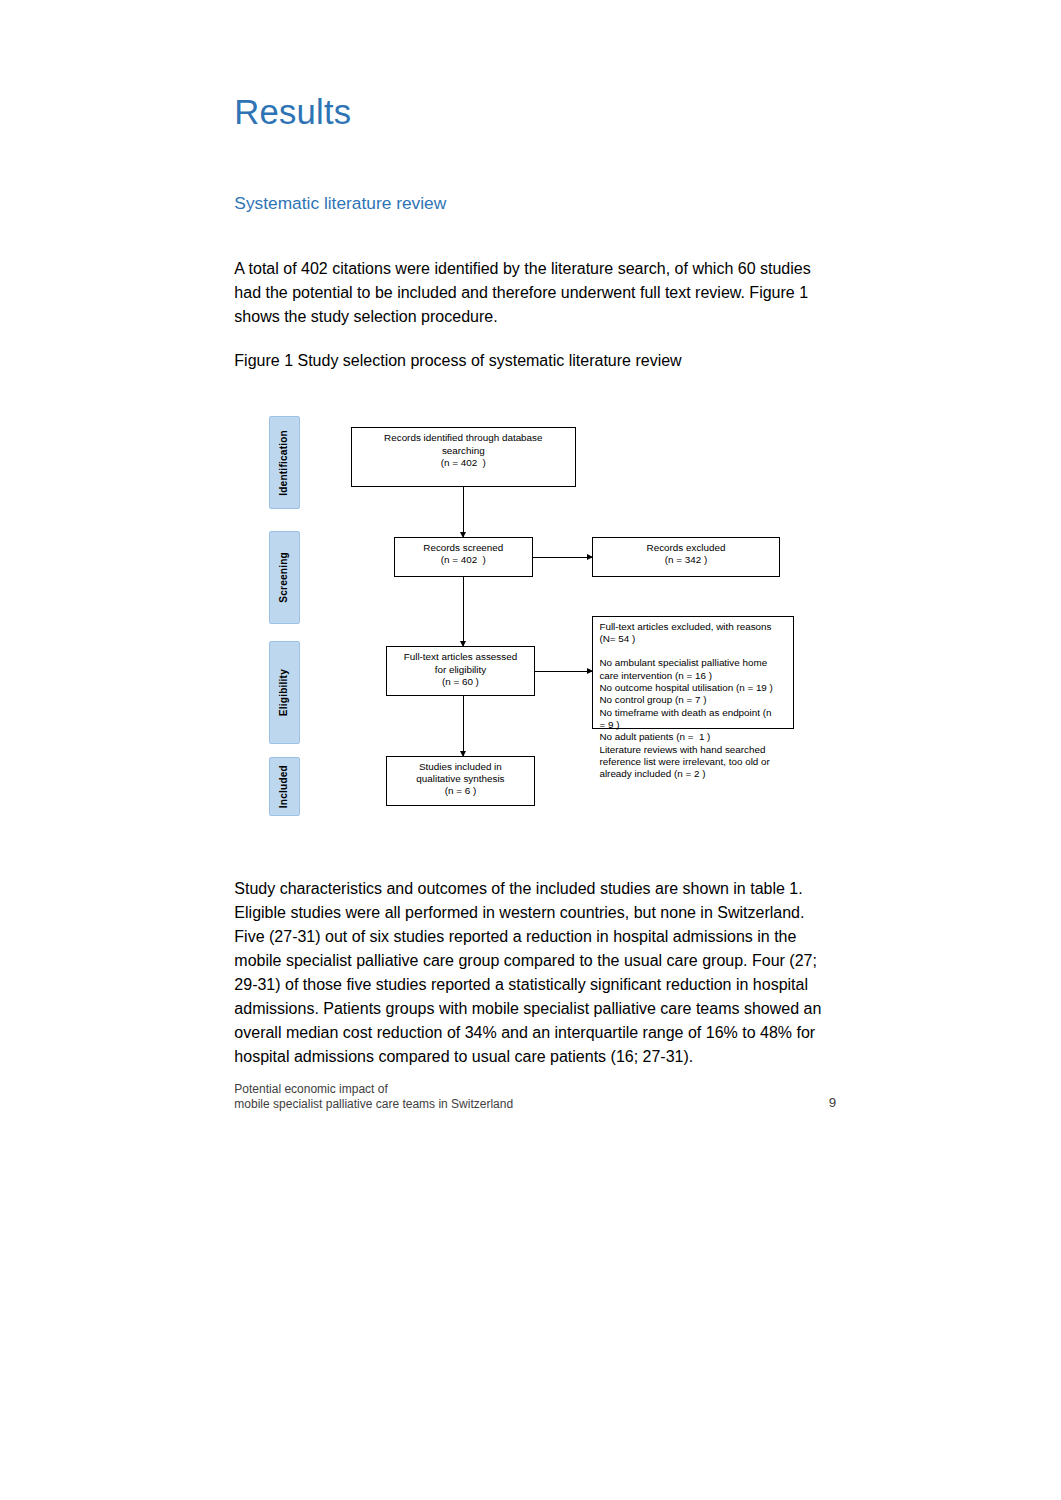Results
Systematic literature review
A total of 402 citations were identified by the literature search, of which 60 studies had the potential to be included and therefore underwent full text review. Figure 1 shows the study selection procedure.
Figure 1 Study selection process of systematic literature review
Identification
Screening
Eligibility
Included
Records identified through database
searching
(n = 402 )
Records screened
(n = 402 )
Records excluded
(n = 342 )
Full-text articles assessed
for eligibility
(n = 60 )
Full-text articles excluded, with reasons (N= 54 )
No ambulant specialist palliative home care intervention (n = 16 )
No outcome hospital utilisation (n = 19 )
No control group (n = 7 )
No timeframe with death as endpoint (n = 9 )
No adult patients (n = 1 )
Literature reviews with hand searched reference list were irrelevant, too old or already included (n = 2 )
Studies included in
qualitative synthesis
(n = 6 )
Study characteristics and outcomes of the included studies are shown in table 1. Eligible studies were all performed in western countries, but none in Switzerland. Five (27-31) out of six studies reported a reduction in hospital admissions in the mobile specialist palliative care group compared to the usual care group. Four (27; 29-31) of those five studies reported a statistically significant reduction in hospital admissions. Patients groups with mobile specialist palliative care teams showed an overall median cost reduction of 34% and an interquartile range of 16% to 48% for hospital admissions compared to usual care patients (16; 27-31).
Potential economic impact of
mobile specialist palliative care teams in Switzerland
9